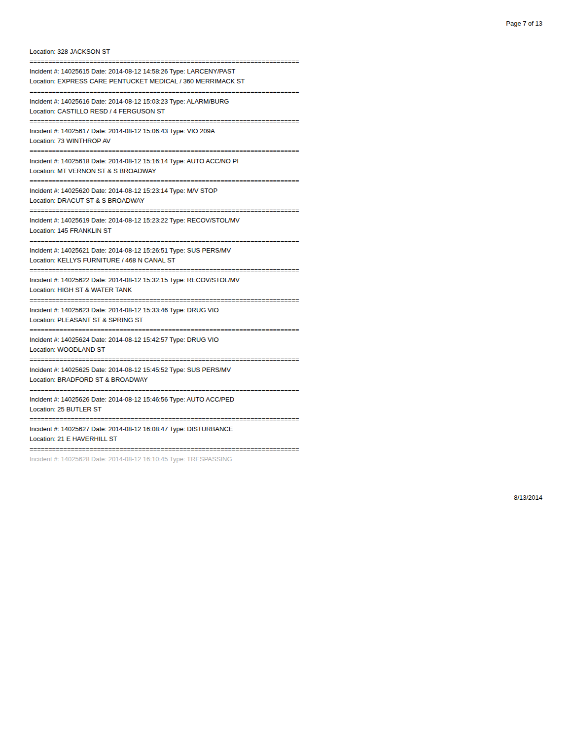Page 7 of 13
Location: 328 JACKSON ST
========================================================================
Incident #: 14025615 Date: 2014-08-12 14:58:26 Type: LARCENY/PAST
Location: EXPRESS CARE PENTUCKET MEDICAL / 360 MERRIMACK ST
========================================================================
Incident #: 14025616 Date: 2014-08-12 15:03:23 Type: ALARM/BURG
Location: CASTILLO RESD / 4 FERGUSON ST
========================================================================
Incident #: 14025617 Date: 2014-08-12 15:06:43 Type: VIO 209A
Location: 73 WINTHROP AV
========================================================================
Incident #: 14025618 Date: 2014-08-12 15:16:14 Type: AUTO ACC/NO PI
Location: MT VERNON ST & S BROADWAY
========================================================================
Incident #: 14025620 Date: 2014-08-12 15:23:14 Type: M/V STOP
Location: DRACUT ST & S BROADWAY
========================================================================
Incident #: 14025619 Date: 2014-08-12 15:23:22 Type: RECOV/STOL/MV
Location: 145 FRANKLIN ST
========================================================================
Incident #: 14025621 Date: 2014-08-12 15:26:51 Type: SUS PERS/MV
Location: KELLYS FURNITURE / 468 N CANAL ST
========================================================================
Incident #: 14025622 Date: 2014-08-12 15:32:15 Type: RECOV/STOL/MV
Location: HIGH ST & WATER TANK
========================================================================
Incident #: 14025623 Date: 2014-08-12 15:33:46 Type: DRUG VIO
Location: PLEASANT ST & SPRING ST
========================================================================
Incident #: 14025624 Date: 2014-08-12 15:42:57 Type: DRUG VIO
Location: WOODLAND ST
========================================================================
Incident #: 14025625 Date: 2014-08-12 15:45:52 Type: SUS PERS/MV
Location: BRADFORD ST & BROADWAY
========================================================================
Incident #: 14025626 Date: 2014-08-12 15:46:56 Type: AUTO ACC/PED
Location: 25 BUTLER ST
========================================================================
Incident #: 14025627 Date: 2014-08-12 16:08:47 Type: DISTURBANCE
Location: 21 E HAVERHILL ST
========================================================================
Incident #: 14025628 Date: 2014-08-12 16:10:45 Type: TRESPASSING
8/13/2014